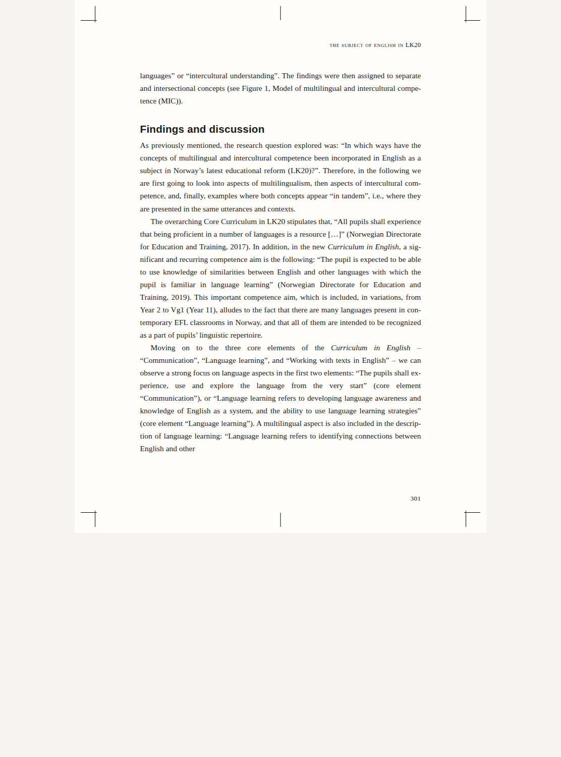the subject of english in LK20
languages” or “intercultural understanding”. The findings were then assigned to separate and intersectional concepts (see Figure 1, Model of multilingual and intercultural competence (MIC)).
Findings and discussion
As previously mentioned, the research question explored was: “In which ways have the concepts of multilingual and intercultural competence been incorporated in English as a subject in Norway’s latest educational reform (LK20)?”. Therefore, in the following we are first going to look into aspects of multilingualism, then aspects of intercultural competence, and, finally, examples where both concepts appear “in tandem”, i.e., where they are presented in the same utterances and contexts.
The overarching Core Curriculum in LK20 stipulates that, “All pupils shall experience that being proficient in a number of languages is a resource […]” (Norwegian Directorate for Education and Training, 2017). In addition, in the new Curriculum in English, a significant and recurring competence aim is the following: “The pupil is expected to be able to use knowledge of similarities between English and other languages with which the pupil is familiar in language learning” (Norwegian Directorate for Education and Training, 2019). This important competence aim, which is included, in variations, from Year 2 to Vg1 (Year 11), alludes to the fact that there are many languages present in contemporary EFL classrooms in Norway, and that all of them are intended to be recognized as a part of pupils’ linguistic repertoire.
Moving on to the three core elements of the Curriculum in English – “Communication”, “Language learning”, and “Working with texts in English” – we can observe a strong focus on language aspects in the first two elements: “The pupils shall experience, use and explore the language from the very start” (core element “Communication”), or “Language learning refers to developing language awareness and knowledge of English as a system, and the ability to use language learning strategies” (core element “Language learning”). A multilingual aspect is also included in the description of language learning: “Language learning refers to identifying connections between English and other
301